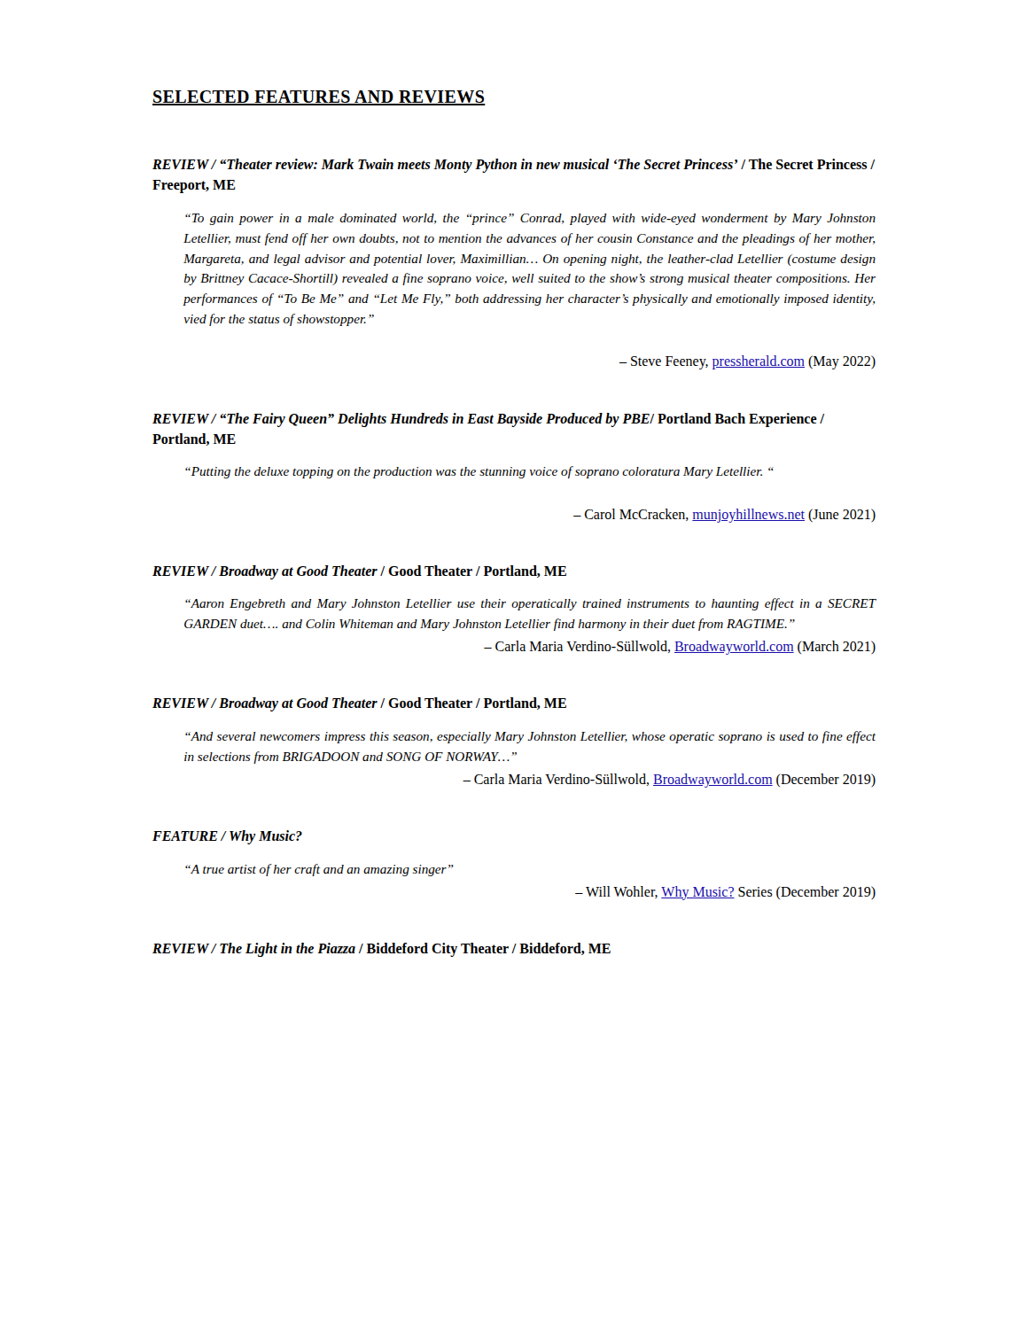SELECTED FEATURES AND REVIEWS
REVIEW / “Theater review: Mark Twain meets Monty Python in new musical ‘The Secret Princess’ / The Secret Princess / Freeport, ME
“To gain power in a male dominated world, the “prince” Conrad, played with wide-eyed wonderment by Mary Johnston Letellier, must fend off her own doubts, not to mention the advances of her cousin Constance and the pleadings of her mother, Margareta, and legal advisor and potential lover, Maximillian… On opening night, the leather-clad Letellier (costume design by Brittney Cacace-Shortill) revealed a fine soprano voice, well suited to the show’s strong musical theater compositions. Her performances of “To Be Me” and “Let Me Fly,” both addressing her character’s physically and emotionally imposed identity, vied for the status of showstopper.”
– Steve Feeney, pressherald.com (May 2022)
REVIEW / “The Fairy Queen” Delights Hundreds in East Bayside Produced by PBE/ Portland Bach Experience / Portland, ME
“Putting the deluxe topping on the production was the stunning voice of soprano coloratura Mary Letellier. “
– Carol McCracken, munjoyhillnews.net (June 2021)
REVIEW / Broadway at Good Theater / Good Theater / Portland, ME
“Aaron Engebreth and Mary Johnston Letellier use their operatically trained instruments to haunting effect in a SECRET GARDEN duet…. and Colin Whiteman and Mary Johnston Letellier find harmony in their duet from RAGTIME.”
– Carla Maria Verdino-Süllwold, Broadwayworld.com (March 2021)
REVIEW / Broadway at Good Theater / Good Theater / Portland, ME
“And several newcomers impress this season, especially Mary Johnston Letellier, whose operatic soprano is used to fine effect in selections from BRIGADOON and SONG OF NORWAY…”
– Carla Maria Verdino-Süllwold, Broadwayworld.com (December 2019)
FEATURE / Why Music?
“A true artist of her craft and an amazing singer”
– Will Wohler, Why Music? Series (December 2019)
REVIEW / The Light in the Piazza / Biddeford City Theater / Biddeford, ME